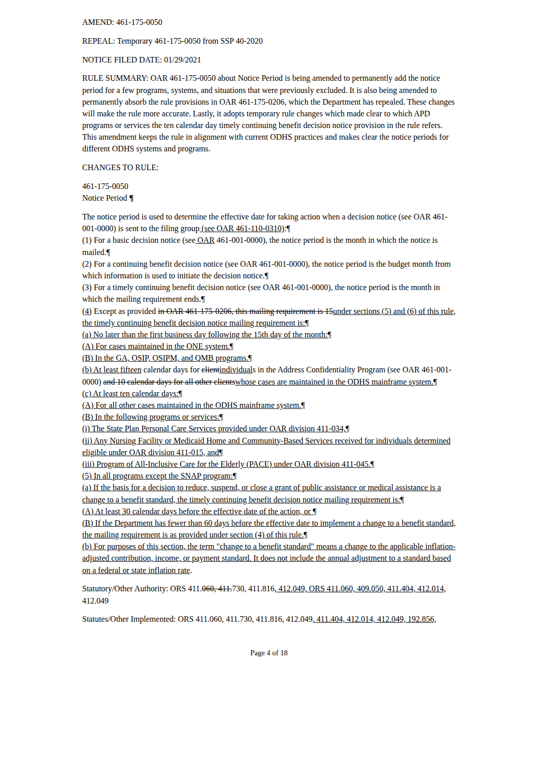AMEND: 461-175-0050
REPEAL: Temporary 461-175-0050 from SSP 40-2020
NOTICE FILED DATE: 01/29/2021
RULE SUMMARY: OAR 461-175-0050 about Notice Period is being amended to permanently add the notice period for a few programs, systems, and situations that were previously excluded. It is also being amended to permanently absorb the rule provisions in OAR 461-175-0206, which the Department has repealed. These changes will make the rule more accurate. Lastly, it adopts temporary rule changes which made clear to which APD programs or services the ten calendar day timely continuing benefit decision notice provision in the rule refers. This amendment keeps the rule in alignment with current ODHS practices and makes clear the notice periods for different ODHS systems and programs.
CHANGES TO RULE:
461-175-0050
Notice Period ¶
The notice period is used to determine the effective date for taking action when a decision notice (see OAR 461-001-0000) is sent to the filing group (see OAR 461-110-0310):¶
(1) For a basic decision notice (see OAR 461-001-0000), the notice period is the month in which the notice is mailed.¶
(2) For a continuing benefit decision notice (see OAR 461-001-0000), the notice period is the budget month from which information is used to initiate the decision notice.¶
(3) For a timely continuing benefit decision notice (see OAR 461-001-0000), the notice period is the month in which the mailing requirement ends.¶
(4) Except as provided in OAR 461-175-0206, this mailing requirement is 15under sections (5) and (6) of this rule, the timely continuing benefit decision notice mailing requirement is:¶
(a) No later than the first business day following the 15th day of the month:¶
(A) For cases maintained in the ONE system.¶
(B) In the GA, OSIP, OSIPM, and QMB programs.¶
(b) At least fifteen calendar days for clientindividuals in the Address Confidentiality Program (see OAR 461-001-0000) and 10 calendar days for all other clientswhose cases are maintained in the ODHS mainframe system.¶
(c) At least ten calendar days:¶
(A) For all other cases maintained in the ODHS mainframe system.¶
(B) In the following programs or services:¶
(i) The State Plan Personal Care Services provided under OAR division 411-034,¶
(ii) Any Nursing Facility or Medicaid Home and Community-Based Services received for individuals determined eligible under OAR division 411-015, and¶
(iii) Program of All-Inclusive Care for the Elderly (PACE) under OAR division 411-045.¶
(5) In all programs except the SNAP program:¶
(a) If the basis for a decision to reduce, suspend, or close a grant of public assistance or medical assistance is a change to a benefit standard, the timely continuing benefit decision notice mailing requirement is:¶
(A) At least 30 calendar days before the effective date of the action, or ¶
(B) If the Department has fewer than 60 days before the effective date to implement a change to a benefit standard, the mailing requirement is as provided under section (4) of this rule.¶
(b) For purposes of this section, the term "change to a benefit standard" means a change to the applicable inflation-adjusted contribution, income, or payment standard. It does not include the annual adjustment to a standard based on a federal or state inflation rate.
Statutory/Other Authority: ORS 411.060, 411.730, 411.816, 412.049, ORS 411.060, 409.050, 411.404, 412.014, 412.049
Statutes/Other Implemented: ORS 411.060, 411.730, 411.816, 412.049, 411.404, 412.014, 412.049, 192.856,
Page 4 of 18